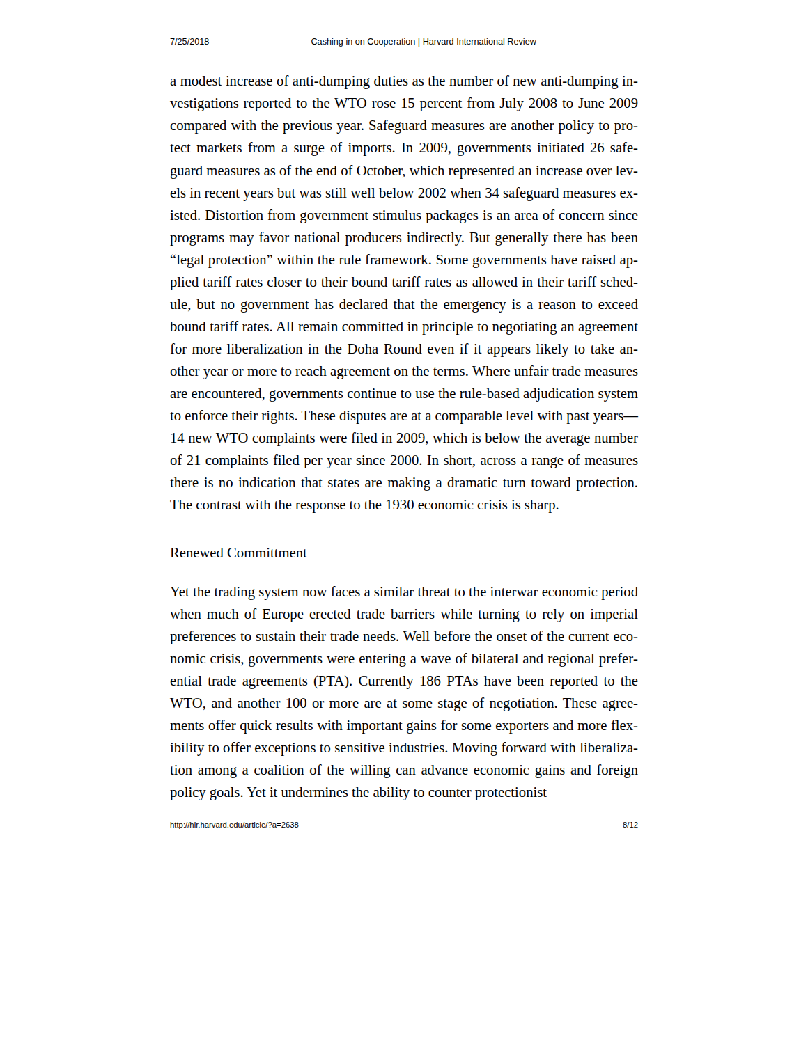7/25/2018 Cashing in on Cooperation | Harvard International Review
a modest increase of anti-dumping duties as the number of new anti-dumping investigations reported to the WTO rose 15 percent from July 2008 to June 2009 compared with the previous year. Safeguard measures are another policy to protect markets from a surge of imports. In 2009, governments initiated 26 safeguard measures as of the end of October, which represented an increase over levels in recent years but was still well below 2002 when 34 safeguard measures existed. Distortion from government stimulus packages is an area of concern since programs may favor national producers indirectly. But generally there has been “legal protection” within the rule framework. Some governments have raised applied tariff rates closer to their bound tariff rates as allowed in their tariff schedule, but no government has declared that the emergency is a reason to exceed bound tariff rates. All remain committed in principle to negotiating an agreement for more liberalization in the Doha Round even if it appears likely to take another year or more to reach agreement on the terms. Where unfair trade measures are encountered, governments continue to use the rule-based adjudication system to enforce their rights. These disputes are at a comparable level with past years—14 new WTO complaints were filed in 2009, which is below the average number of 21 complaints filed per year since 2000. In short, across a range of measures there is no indication that states are making a dramatic turn toward protection. The contrast with the response to the 1930 economic crisis is sharp.
Renewed Committment
Yet the trading system now faces a similar threat to the interwar economic period when much of Europe erected trade barriers while turning to rely on imperial preferences to sustain their trade needs. Well before the onset of the current economic crisis, governments were entering a wave of bilateral and regional preferential trade agreements (PTA). Currently 186 PTAs have been reported to the WTO, and another 100 or more are at some stage of negotiation. These agreements offer quick results with important gains for some exporters and more flexibility to offer exceptions to sensitive industries. Moving forward with liberalization among a coalition of the willing can advance economic gains and foreign policy goals. Yet it undermines the ability to counter protectionist
http://hir.harvard.edu/article/?a=2638 8/12